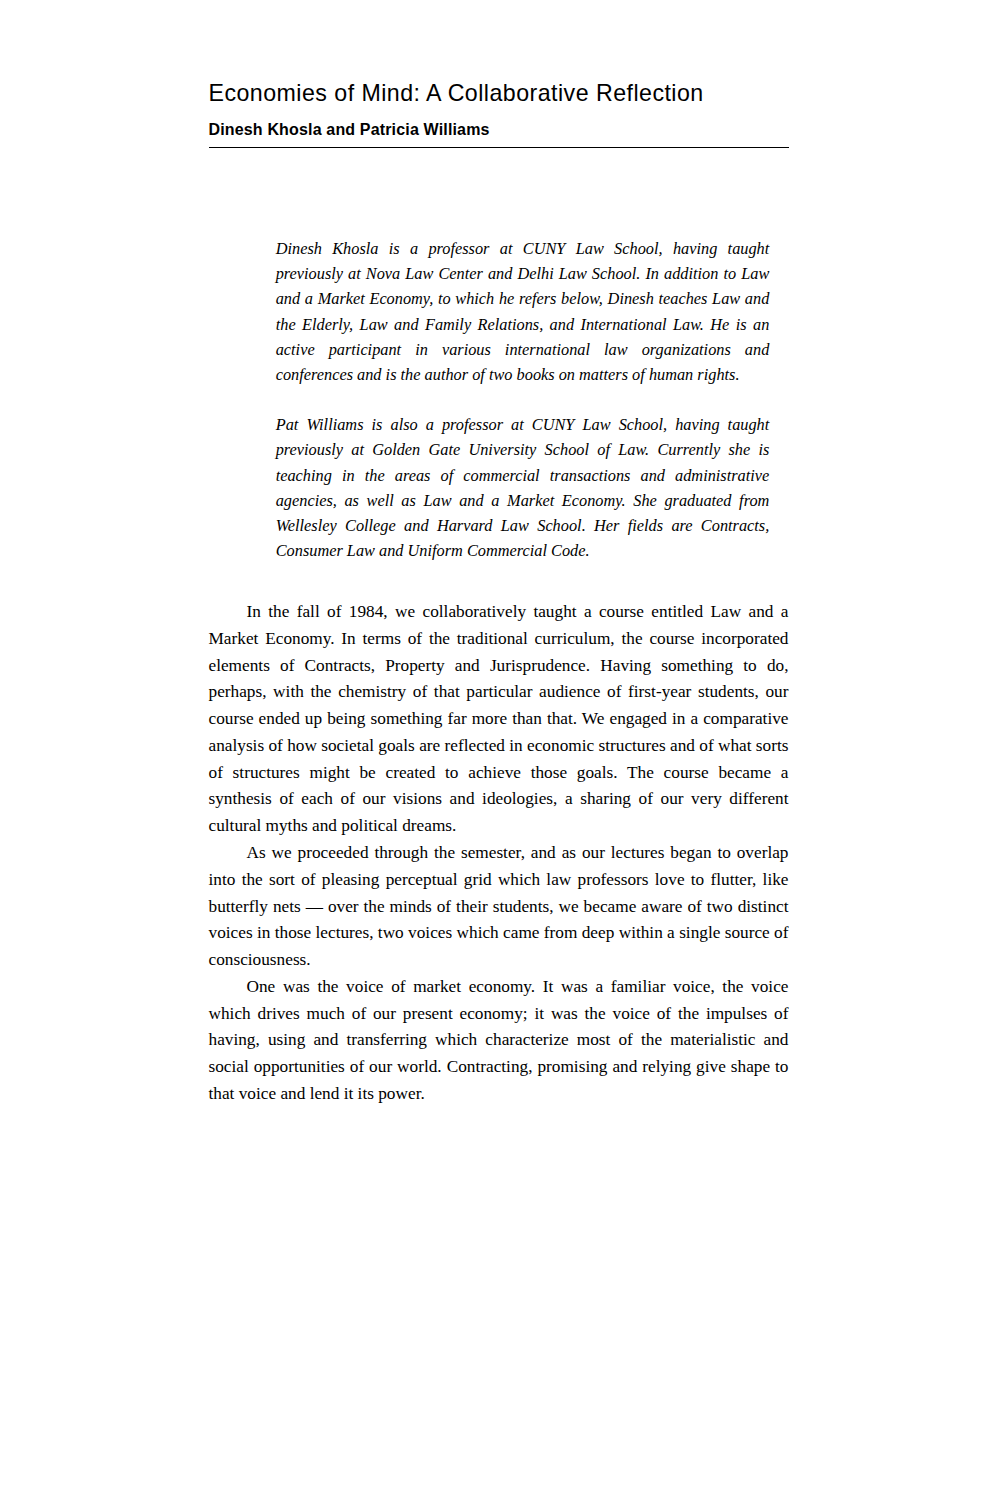Economies of Mind: A Collaborative Reflection
Dinesh Khosla and Patricia Williams
Dinesh Khosla is a professor at CUNY Law School, having taught previously at Nova Law Center and Delhi Law School. In addition to Law and a Market Economy, to which he refers below, Dinesh teaches Law and the Elderly, Law and Family Relations, and International Law. He is an active participant in various international law organizations and conferences and is the author of two books on matters of human rights.
Pat Williams is also a professor at CUNY Law School, having taught previously at Golden Gate University School of Law. Currently she is teaching in the areas of commercial transactions and administrative agencies, as well as Law and a Market Economy. She graduated from Wellesley College and Harvard Law School. Her fields are Contracts, Consumer Law and Uniform Commercial Code.
In the fall of 1984, we collaboratively taught a course entitled Law and a Market Economy. In terms of the traditional curriculum, the course incorporated elements of Contracts, Property and Jurisprudence. Having something to do, perhaps, with the chemistry of that particular audience of first-year students, our course ended up being something far more than that. We engaged in a comparative analysis of how societal goals are reflected in economic structures and of what sorts of structures might be created to achieve those goals. The course became a synthesis of each of our visions and ideologies, a sharing of our very different cultural myths and political dreams.
As we proceeded through the semester, and as our lectures began to overlap into the sort of pleasing perceptual grid which law professors love to flutter, like butterfly nets — over the minds of their students, we became aware of two distinct voices in those lectures, two voices which came from deep within a single source of consciousness.
One was the voice of market economy. It was a familiar voice, the voice which drives much of our present economy; it was the voice of the impulses of having, using and transferring which characterize most of the materialistic and social opportunities of our world. Contracting, promising and relying give shape to that voice and lend it its power.